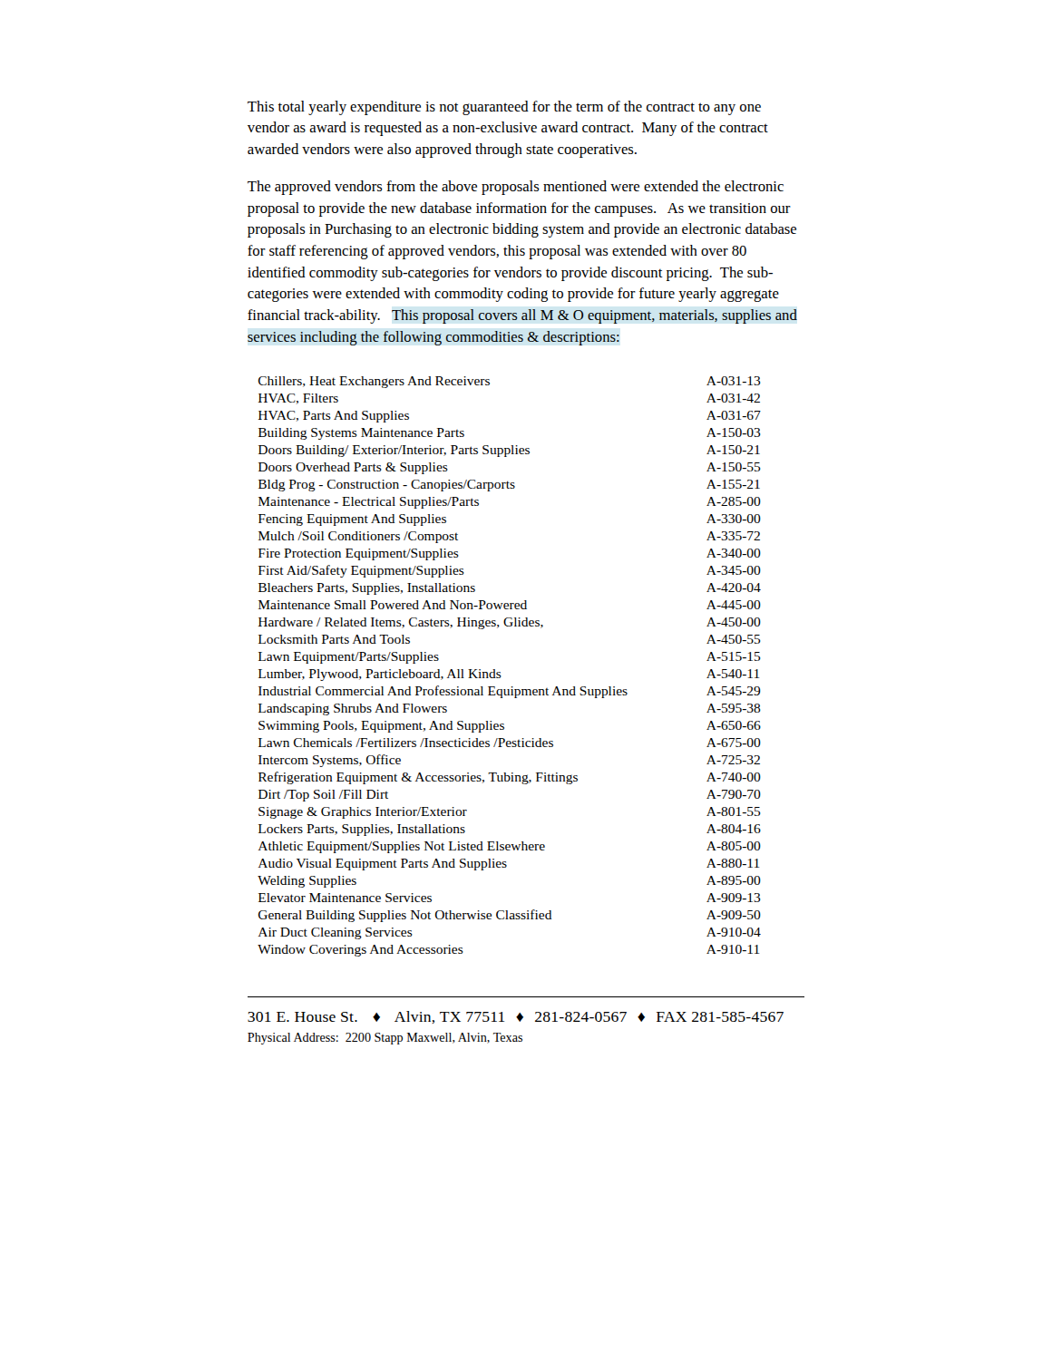This total yearly expenditure is not guaranteed for the term of the contract to any one vendor as award is requested as a non-exclusive award contract. Many of the contract awarded vendors were also approved through state cooperatives.
The approved vendors from the above proposals mentioned were extended the electronic proposal to provide the new database information for the campuses. As we transition our proposals in Purchasing to an electronic bidding system and provide an electronic database for staff referencing of approved vendors, this proposal was extended with over 80 identified commodity sub-categories for vendors to provide discount pricing. The sub-categories were extended with commodity coding to provide for future yearly aggregate financial track-ability. This proposal covers all M & O equipment, materials, supplies and services including the following commodities & descriptions:
| Chillers, Heat Exchangers And Receivers | A-031-13 |
| HVAC, Filters | A-031-42 |
| HVAC, Parts And Supplies | A-031-67 |
| Building Systems Maintenance Parts | A-150-03 |
| Doors Building/ Exterior/Interior, Parts Supplies | A-150-21 |
| Doors Overhead Parts & Supplies | A-150-55 |
| Bldg Prog - Construction - Canopies/Carports | A-155-21 |
| Maintenance - Electrical Supplies/Parts | A-285-00 |
| Fencing Equipment And Supplies | A-330-00 |
| Mulch /Soil Conditioners /Compost | A-335-72 |
| Fire Protection Equipment/Supplies | A-340-00 |
| First Aid/Safety Equipment/Supplies | A-345-00 |
| Bleachers Parts, Supplies, Installations | A-420-04 |
| Maintenance Small Powered And Non-Powered | A-445-00 |
| Hardware / Related Items, Casters, Hinges, Glides, | A-450-00 |
| Locksmith Parts And Tools | A-450-55 |
| Lawn Equipment/Parts/Supplies | A-515-15 |
| Lumber, Plywood, Particleboard, All Kinds | A-540-11 |
| Industrial Commercial And Professional Equipment And Supplies | A-545-29 |
| Landscaping Shrubs And Flowers | A-595-38 |
| Swimming Pools, Equipment, And Supplies | A-650-66 |
| Lawn Chemicals /Fertilizers /Insecticides /Pesticides | A-675-00 |
| Intercom Systems, Office | A-725-32 |
| Refrigeration Equipment & Accessories, Tubing, Fittings | A-740-00 |
| Dirt /Top Soil /Fill Dirt | A-790-70 |
| Signage & Graphics Interior/Exterior | A-801-55 |
| Lockers Parts, Supplies, Installations | A-804-16 |
| Athletic Equipment/Supplies Not Listed Elsewhere | A-805-00 |
| Audio Visual Equipment Parts And Supplies | A-880-11 |
| Welding Supplies | A-895-00 |
| Elevator Maintenance Services | A-909-13 |
| General Building Supplies Not Otherwise Classified | A-909-50 |
| Air Duct Cleaning Services | A-910-04 |
| Window Coverings And Accessories | A-910-11 |
301 E. House St. ♦ Alvin, TX 77511 ♦ 281-824-0567 ♦ FAX 281-585-4567
Physical Address: 2200 Stapp Maxwell, Alvin, Texas